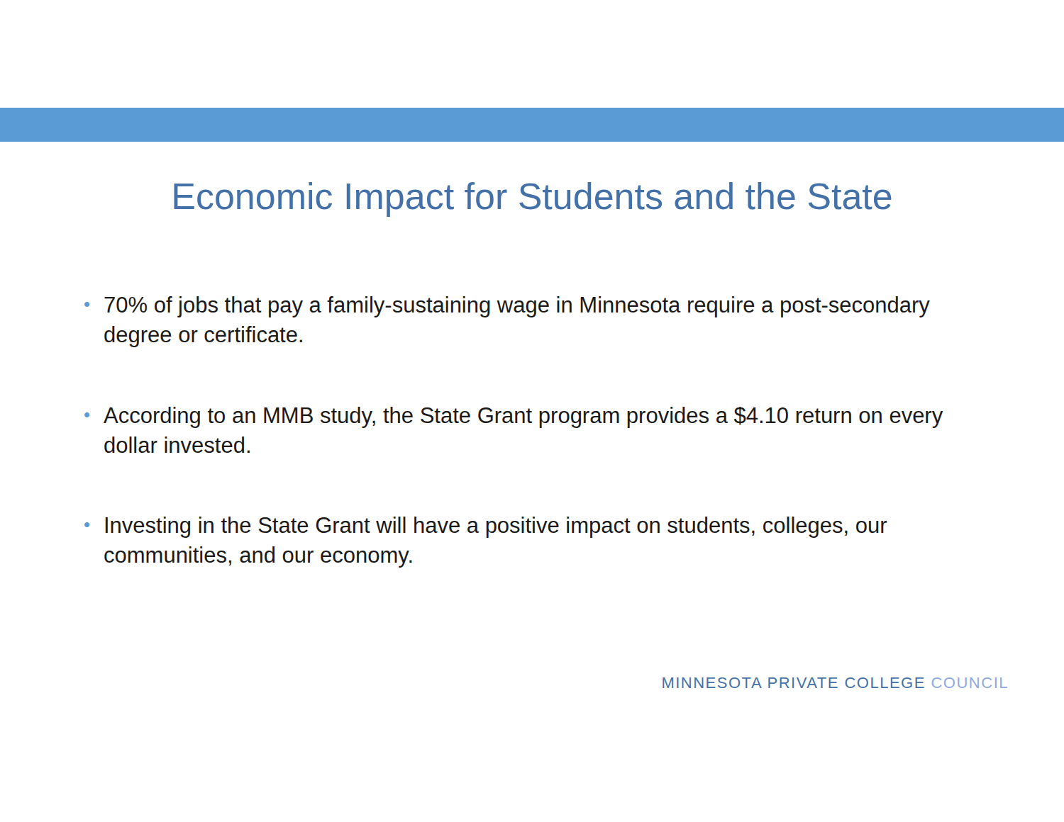Economic Impact for Students and the State
70% of jobs that pay a family-sustaining wage in Minnesota require a post-secondary degree or certificate.
According to an MMB study, the State Grant program provides a $4.10 return on every dollar invested.
Investing in the State Grant will have a positive impact on students, colleges, our communities, and our economy.
MINNESOTA PRIVATE COLLEGE COUNCIL